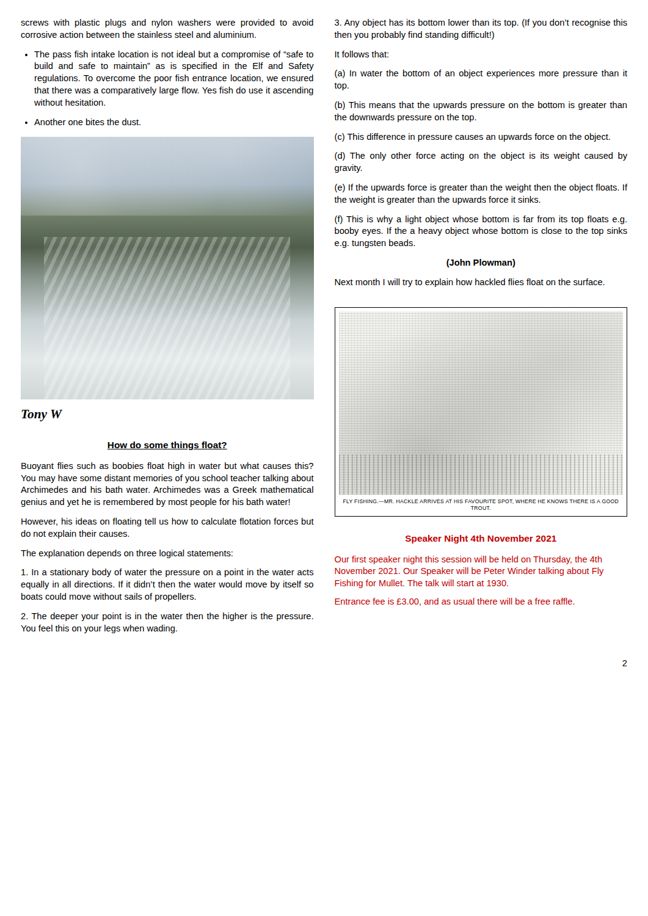screws with plastic plugs and nylon washers were provided to avoid corrosive action between the stainless steel and aluminium.
The pass fish intake location is not ideal but a compromise of “safe to build and safe to maintain” as is specified in the Elf and Safety regulations. To overcome the poor fish entrance location, we ensured that there was a comparatively large flow. Yes fish do use it ascending without hesitation.
Another one bites the dust.
Tony W
How do some things float?
Buoyant flies such as boobies float high in water but what causes this? You may have some distant memories of you school teacher talking about Archimedes and his bath water. Archimedes was a Greek mathematical genius and yet he is remembered by most people for his bath water!
However, his ideas on floating tell us how to calculate flotation forces but do not explain their causes.
The explanation depends on three logical statements:
1. In a stationary body of water the pressure on a point in the water acts equally in all directions. If it didn’t then the water would move by itself so boats could move without sails of propellers.
2. The deeper your point is in the water then the higher is the pressure. You feel this on your legs when wading.
3. Any object has its bottom lower than its top. (If you don’t recognise this then you probably find standing difficult!)
It follows that:
(a) In water the bottom of an object experiences more pressure than it top.
(b) This means that the upwards pressure on the bottom is greater than the downwards pressure on the top.
(c) This difference in pressure causes an upwards force on the object.
(d) The only other force acting on the object is its weight caused by gravity.
(e) If the upwards force is greater than the weight then the object floats. If the weight is greater than the upwards force it sinks.
(f) This is why a light object whose bottom is far from its top floats e.g. booby eyes. If the a heavy object whose bottom is close to the top sinks e.g. tungsten beads.
(John Plowman)
Next month I will try to explain how hackled flies float on the surface.
Fly Fishing.—Mr. Hackle arrives at his favourite spot, where he knows there is a good trout.
Speaker Night 4th November 2021
Our first speaker night this session will be held on Thursday, the 4th November 2021. Our Speaker will be Peter Winder talking about Fly Fishing for Mullet. The talk will start at 1930.
Entrance fee is £3.00, and as usual there will be a free raffle.
2